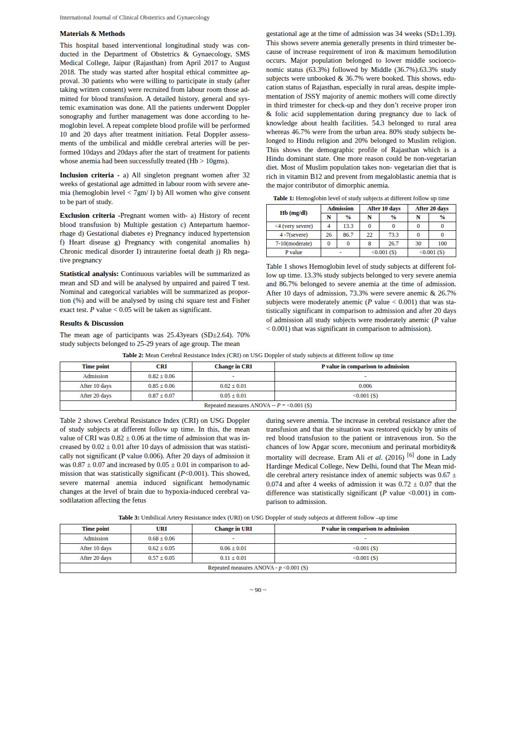International Journal of Clinical Obstetrics and Gynaecology
Materials & Methods
This hospital based interventional longitudinal study was conducted in the Department of Obstetrics & Gynaecology, SMS Medical College, Jaipur (Rajasthan) from April 2017 to August 2018. The study was started after hospital ethical committee approval. 30 patients who were willing to participate in study (after taking written consent) were recruited from labour room those admitted for blood transfusion. A detailed history, general and systemic examination was done. All the patients underwent Doppler sonography and further management was done according to hemoglobin level. A repeat complete blood profile will be performed 10 and 20 days after treatment initiation. Fetal Doppler assessments of the umbilical and middle cerebral arteries will be performed 10days and 20days after the start of treatment for patients whose anemia had been successfully treated (Hb > 10gms).
Inclusion criteria - a) All singleton pregnant women after 32 weeks of gestational age admitted in labour room with severe anemia (hemoglobin level < 7gm/ l) b) All women who give consent to be part of study.
Exclusion criteria -Pregnant women with- a) History of recent blood transfusion b) Multiple gestation c) Antepartum haemorrhage d) Gestational diabetes e) Pregnancy induced hypertension f) Heart disease g) Pregnancy with congenital anomalies h) Chronic medical disorder I) intrauterine foetal death j) Rh negative pregnancy
Statistical analysis: Continuous variables will be summarized as mean and SD and will be analysed by unpaired and paired T test. Nominal and categorical variables will be summarized as proportion (%) and will be analysed by using chi square test and Fisher exact test. P value < 0.05 will be taken as significant.
Results & Discussion
The mean age of participants was 25.43years (SD±2.64). 70% study subjects belonged to 25-29 years of age group. The mean
gestational age at the time of admission was 34 weeks (SD±1.39). This shows severe anemia generally presents in third trimester because of increase requirement of iron & maximum hemodilution occurs. Major population belonged to lower middle socioeconomic status (63.3%) followed by Middle (36.7%).63.3% study subjects were unbooked & 36.7% were booked. This shows, education status of Rajasthan, especially in rural areas, despite implementation of JSSY majority of anemic mothers will come directly in third trimester for check-up and they don’t receive proper iron & folic acid supplementation during pregnancy due to lack of knowledge about health facilities. 54.3 belonged to rural area whereas 46.7% were from the urban area. 80% study subjects belonged to Hindu religion and 20% belonged to Muslim religion. This shows the demographic profile of Rajasthan which is a Hindu dominant state. One more reason could be non-vegetarian diet. Most of Muslim population takes non- vegetarian diet that is rich in vitamin B12 and prevent from megaloblastic anemia that is the major contributor of dimorphic anemia.
Table 1: Hemoglobin level of study subjects at different follow up time
| Hb (mg/dl) | Admission | After 10 days | After 20 days |
| --- | --- | --- | --- |
| N | % | N | % | N | % |
| <4 (very severe) | 4 | 13.3 | 0 | 0 | 0 | 0 |
| 4 -7(severe) | 26 | 86.7 | 22 | 73.3 | 0 | 0 |
| 7-10(moderate) | 0 | 0 | 8 | 26.7 | 30 | 100 |
| P value | - | <0.001 (S) | <0.001 (S) |
Table 1 shows Hemoglobin level of study subjects at different follow up time. 13.3% study subjects belonged to very severe anemia and 86.7% belonged to severe anemia at the time of admission. After 10 days of admission, 73.3% were severe anemic & 26.7% subjects were moderately anemic (P value < 0.001) that was statistically significant in comparison to admission and after 20 days of admission all study subjects were moderately anemic (P value < 0.001) that was significant in comparison to admission).
Table 2: Mean Cerebral Resistance Index (CRI) on USG Doppler of study subjects at different follow up time
| Time point | CRI | Change in CRI | P value in comparison to admission |
| --- | --- | --- | --- |
| Admission | 0.82 ± 0.06 | - | - |
| After 10 days | 0.85 ± 0.06 | 0.02 ± 0.01 | 0.006 |
| After 20 days | 0.87 ± 0.07 | 0.05 ± 0.01 | <0.001 (S) |
| Repeated measures ANOVA -- P = <0.001 (S) |
Table 2 shows Cerebral Resistance Index (CRI) on USG Doppler of study subjects at different follow up time. In this, the mean value of CRI was 0.82 ± 0.06 at the time of admission that was increased by 0.02 ± 0.01 after 10 days of admission that was statistically not significant (P value 0.006). After 20 days of admission it was 0.87 ± 0.07 and increased by 0.05 ± 0.01 in comparison to admission that was statistically significant (P<0.001). This showed, severe maternal anemia induced significant hemodynamic changes at the level of brain due to hypoxia-induced cerebral vasodilatation affecting the fetus
during severe anemia. The increase in cerebral resistance after the transfusion and that the situation was restored quickly by units of red blood transfusion to the patient or intravenous iron. So the chances of low Apgar score, meconium and perinatal morbidity& mortality will decrease. Eram Ali et al. (2016) [6] done in Lady Hardinge Medical College, New Delhi, found that The Mean middle cerebral artery resistance index of anemic subjects was 0.67 ± 0.074 and after 4 weeks of admission it was 0.72 ± 0.07 that the difference was statistically significant (P value <0.001) in comparison to admission.
Table 3: Umbilical Artery Resistance index (URI) on USG Doppler of study subjects at different follow –up time
| Time point | URI | Change in URI | P value in comparison to admission |
| --- | --- | --- | --- |
| Admission | 0.68 ± 0.06 | - | - |
| After 10 days | 0.62 ± 0.05 | 0.06 ± 0.01 | <0.001 (S) |
| After 20 days | 0.57 ± 0.05 | 0.11 ± 0.01 | <0.001 (S) |
| Repeated measures ANOVA - p <0.001 (S) |
~ 90 ~